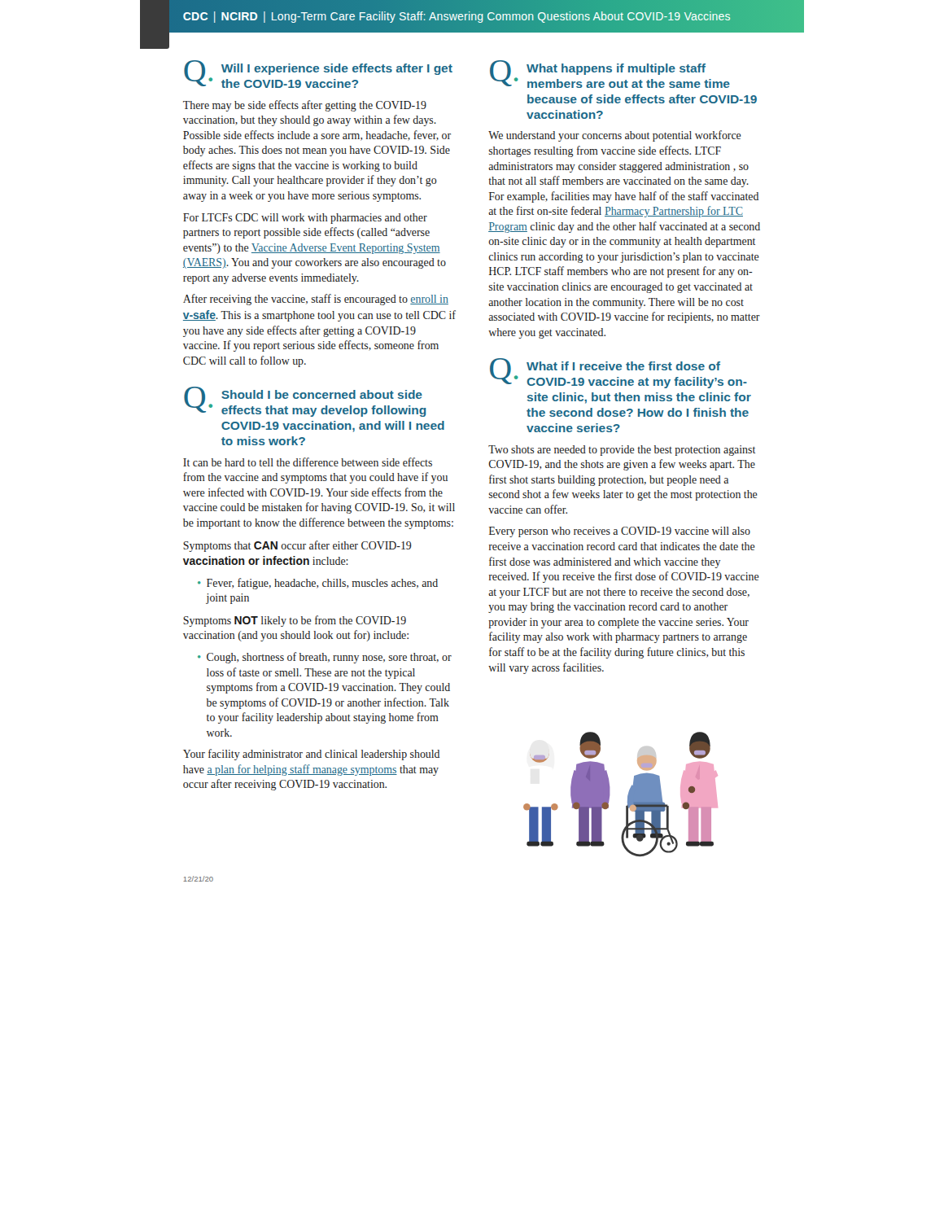CDC|NCIRD|Long-Term Care Facility Staff: Answering Common Questions About COVID-19 Vaccines
Q.
Will I experience side effects after I get the COVID-19 vaccine?
There may be side effects after getting the COVID-19 vaccination, but they should go away within a few days. Possible side effects include a sore arm, headache, fever, or body aches. This does not mean you have COVID-19. Side effects are signs that the vaccine is working to build immunity. Call your healthcare provider if they don’t go away in a week or you have more serious symptoms.
For LTCFs CDC will work with pharmacies and other partners to report possible side effects (called “adverse events”) to the Vaccine Adverse Event Reporting System (VAERS). You and your coworkers are also encouraged to report any adverse events immediately.
After receiving the vaccine, staff is encouraged to enroll in v-safe. This is a smartphone tool you can use to tell CDC if you have any side effects after getting a COVID-19 vaccine. If you report serious side effects, someone from CDC will call to follow up.
Q.
Should I be concerned about side effects that may develop following COVID-19 vaccination, and will I need to miss work?
It can be hard to tell the difference between side effects from the vaccine and symptoms that you could have if you were infected with COVID-19. Your side effects from the vaccine could be mistaken for having COVID-19. So, it will be important to know the difference between the symptoms:
Symptoms that CAN occur after either COVID-19 vaccination or infection include:
Fever, fatigue, headache, chills, muscles aches, and joint pain
Symptoms NOT likely to be from the COVID-19 vaccination (and you should look out for) include:
Cough, shortness of breath, runny nose, sore throat, or loss of taste or smell. These are not the typical symptoms from a COVID-19 vaccination. They could be symptoms of COVID-19 or another infection. Talk to your facility leadership about staying home from work.
Your facility administrator and clinical leadership should have a plan for helping staff manage symptoms that may occur after receiving COVID-19 vaccination.
Q.
What happens if multiple staff members are out at the same time because of side effects after COVID-19 vaccination?
We understand your concerns about potential workforce shortages resulting from vaccine side effects. LTCF administrators may consider staggered administration , so that not all staff members are vaccinated on the same day. For example, facilities may have half of the staff vaccinated at the first on-site federal Pharmacy Partnership for LTC Program clinic day and the other half vaccinated at a second on-site clinic day or in the community at health department clinics run according to your jurisdiction’s plan to vaccinate HCP. LTCF staff members who are not present for any on-site vaccination clinics are encouraged to get vaccinated at another location in the community. There will be no cost associated with COVID-19 vaccine for recipients, no matter where you get vaccinated.
Q.
What if I receive the first dose of COVID-19 vaccine at my facility’s on-site clinic, but then miss the clinic for the second dose? How do I finish the vaccine series?
Two shots are needed to provide the best protection against COVID-19, and the shots are given a few weeks apart. The first shot starts building protection, but people need a second shot a few weeks later to get the most protection the vaccine can offer.
Every person who receives a COVID-19 vaccine will also receive a vaccination record card that indicates the date the first dose was administered and which vaccine they received. If you receive the first dose of COVID-19 vaccine at your LTCF but are not there to receive the second dose, you may bring the vaccination record card to another provider in your area to complete the vaccine series. Your facility may also work with pharmacy partners to arrange for staff to be at the facility during future clinics, but this will vary across facilities.
12/21/20